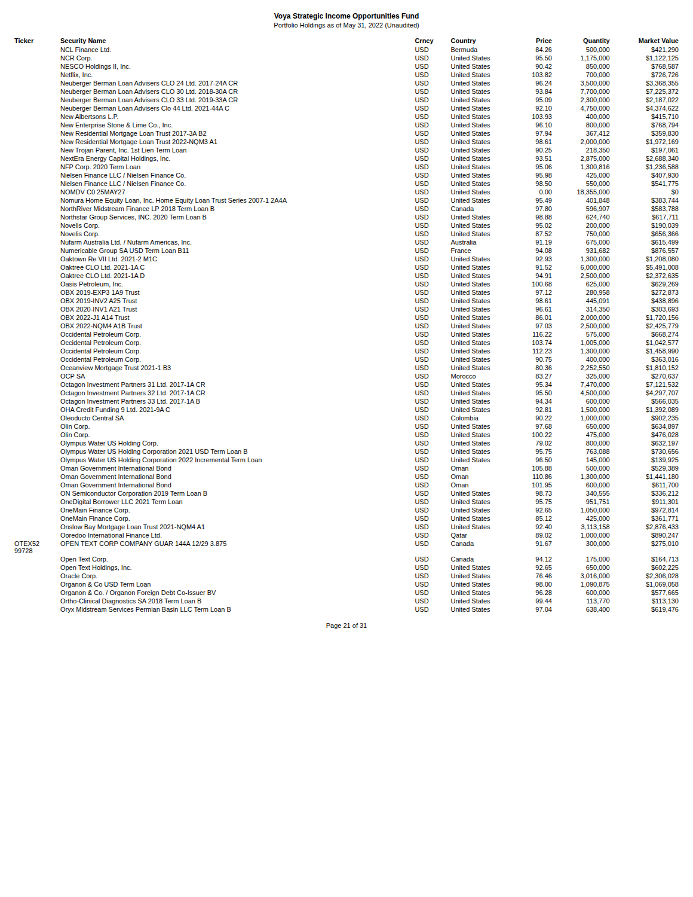Voya Strategic Income Opportunities Fund
Portfolio Holdings as of May 31, 2022 (Unaudited)
| Ticker | Security Name | Crncy | Country | Price | Quantity | Market Value |
| --- | --- | --- | --- | --- | --- | --- |
| | NCL Finance Ltd. | USD | Bermuda | 84.26 | 500,000 | $421,290 |
| | NCR Corp. | USD | United States | 95.50 | 1,175,000 | $1,122,125 |
| | NESCO Holdings II, Inc. | USD | United States | 90.42 | 850,000 | $768,587 |
| | Netflix, Inc. | USD | United States | 103.82 | 700,000 | $726,726 |
| | Neuberger Berman Loan Advisers CLO 24 Ltd. 2017-24A CR | USD | United States | 96.24 | 3,500,000 | $3,368,355 |
| | Neuberger Berman Loan Advisers CLO 30 Ltd. 2018-30A CR | USD | United States | 93.84 | 7,700,000 | $7,225,372 |
| | Neuberger Berman Loan Advisers CLO 33 Ltd. 2019-33A CR | USD | United States | 95.09 | 2,300,000 | $2,187,022 |
| | Neuberger Berman Loan Advisers Clo 44 Ltd. 2021-44A C | USD | United States | 92.10 | 4,750,000 | $4,374,622 |
| | New Albertsons L.P. | USD | United States | 103.93 | 400,000 | $415,710 |
| | New Enterprise Stone & Lime Co., Inc. | USD | United States | 96.10 | 800,000 | $768,794 |
| | New Residential Mortgage Loan Trust 2017-3A B2 | USD | United States | 97.94 | 367,412 | $359,830 |
| | New Residential Mortgage Loan Trust 2022-NQM3 A1 | USD | United States | 98.61 | 2,000,000 | $1,972,169 |
| | New Trojan Parent, Inc. 1st Lien Term Loan | USD | United States | 90.25 | 218,350 | $197,061 |
| | NextEra Energy Capital Holdings, Inc. | USD | United States | 93.51 | 2,875,000 | $2,688,340 |
| | NFP Corp. 2020 Term Loan | USD | United States | 95.06 | 1,300,816 | $1,236,588 |
| | Nielsen Finance LLC / Nielsen Finance Co. | USD | United States | 95.98 | 425,000 | $407,930 |
| | Nielsen Finance LLC / Nielsen Finance Co. | USD | United States | 98.50 | 550,000 | $541,775 |
| | NOMDV C0 25MAY27 | USD | United States | 0.00 | 18,355,000 | $0 |
| | Nomura Home Equity Loan, Inc. Home Equity Loan Trust Series 2007-1 2A4A | USD | United States | 95.49 | 401,848 | $383,744 |
| | NorthRiver Midstream Finance LP 2018 Term Loan B | USD | Canada | 97.80 | 596,907 | $583,788 |
| | Northstar Group Services, INC. 2020 Term Loan B | USD | United States | 98.88 | 624,740 | $617,711 |
| | Novelis Corp. | USD | United States | 95.02 | 200,000 | $190,039 |
| | Novelis Corp. | USD | United States | 87.52 | 750,000 | $656,366 |
| | Nufarm Australia Ltd. / Nufarm Americas, Inc. | USD | Australia | 91.19 | 675,000 | $615,499 |
| | Numericable Group SA USD Term Loan B11 | USD | France | 94.08 | 931,682 | $876,557 |
| | Oaktown Re VII Ltd. 2021-2 M1C | USD | United States | 92.93 | 1,300,000 | $1,208,080 |
| | Oaktree CLO Ltd. 2021-1A C | USD | United States | 91.52 | 6,000,000 | $5,491,008 |
| | Oaktree CLO Ltd. 2021-1A D | USD | United States | 94.91 | 2,500,000 | $2,372,635 |
| | Oasis Petroleum, Inc. | USD | United States | 100.68 | 625,000 | $629,269 |
| | OBX 2019-EXP3 1A9 Trust | USD | United States | 97.12 | 280,958 | $272,873 |
| | OBX 2019-INV2 A25 Trust | USD | United States | 98.61 | 445,091 | $438,896 |
| | OBX 2020-INV1 A21 Trust | USD | United States | 96.61 | 314,350 | $303,693 |
| | OBX 2022-J1 A14 Trust | USD | United States | 86.01 | 2,000,000 | $1,720,156 |
| | OBX 2022-NQM4 A1B Trust | USD | United States | 97.03 | 2,500,000 | $2,425,779 |
| | Occidental Petroleum Corp. | USD | United States | 116.22 | 575,000 | $668,274 |
| | Occidental Petroleum Corp. | USD | United States | 103.74 | 1,005,000 | $1,042,577 |
| | Occidental Petroleum Corp. | USD | United States | 112.23 | 1,300,000 | $1,458,990 |
| | Occidental Petroleum Corp. | USD | United States | 90.75 | 400,000 | $363,016 |
| | Oceanview Mortgage Trust 2021-1 B3 | USD | United States | 80.36 | 2,252,550 | $1,810,152 |
| | OCP SA | USD | Morocco | 83.27 | 325,000 | $270,637 |
| | Octagon Investment Partners 31 Ltd. 2017-1A CR | USD | United States | 95.34 | 7,470,000 | $7,121,532 |
| | Octagon Investment Partners 32 Ltd. 2017-1A CR | USD | United States | 95.50 | 4,500,000 | $4,297,707 |
| | Octagon Investment Partners 33 Ltd. 2017-1A B | USD | United States | 94.34 | 600,000 | $566,035 |
| | OHA Credit Funding 9 Ltd. 2021-9A C | USD | United States | 92.81 | 1,500,000 | $1,392,089 |
| | Oleoducto Central SA | USD | Colombia | 90.22 | 1,000,000 | $902,235 |
| | Olin Corp. | USD | United States | 97.68 | 650,000 | $634,897 |
| | Olin Corp. | USD | United States | 100.22 | 475,000 | $476,028 |
| | Olympus Water US Holding Corp. | USD | United States | 79.02 | 800,000 | $632,197 |
| | Olympus Water US Holding Corporation 2021 USD Term Loan B | USD | United States | 95.75 | 763,088 | $730,656 |
| | Olympus Water US Holding Corporation 2022 Incremental Term Loan | USD | United States | 96.50 | 145,000 | $139,925 |
| | Oman Government International Bond | USD | Oman | 105.88 | 500,000 | $529,389 |
| | Oman Government International Bond | USD | Oman | 110.86 | 1,300,000 | $1,441,180 |
| | Oman Government International Bond | USD | Oman | 101.95 | 600,000 | $611,700 |
| | ON Semiconductor Corporation 2019 Term Loan B | USD | United States | 98.73 | 340,555 | $336,212 |
| | OneDigital Borrower LLC 2021 Term Loan | USD | United States | 95.75 | 951,751 | $911,301 |
| | OneMain Finance Corp. | USD | United States | 92.65 | 1,050,000 | $972,814 |
| | OneMain Finance Corp. | USD | United States | 85.12 | 425,000 | $361,771 |
| | Onslow Bay Mortgage Loan Trust 2021-NQM4 A1 | USD | United States | 92.40 | 3,113,158 | $2,876,433 |
| | Ooredoo International Finance Ltd. | USD | Qatar | 89.02 | 1,000,000 | $890,247 |
| OTEX52 99728 | OPEN TEXT CORP COMPANY GUAR 144A 12/29 3.875 | USD | Canada | 91.67 | 300,000 | $275,010 |
| | Open Text Corp. | USD | Canada | 94.12 | 175,000 | $164,713 |
| | Open Text Holdings, Inc. | USD | United States | 92.65 | 650,000 | $602,225 |
| | Oracle Corp. | USD | United States | 76.46 | 3,016,000 | $2,306,028 |
| | Organon & Co USD Term Loan | USD | United States | 98.00 | 1,090,875 | $1,069,058 |
| | Organon & Co. / Organon Foreign Debt Co-Issuer BV | USD | United States | 96.28 | 600,000 | $577,665 |
| | Ortho-Clinical Diagnostics SA 2018 Term Loan B | USD | United States | 99.44 | 113,770 | $113,130 |
| | Oryx Midstream Services Permian Basin LLC Term Loan B | USD | United States | 97.04 | 638,400 | $619,476 |
Page 21 of 31